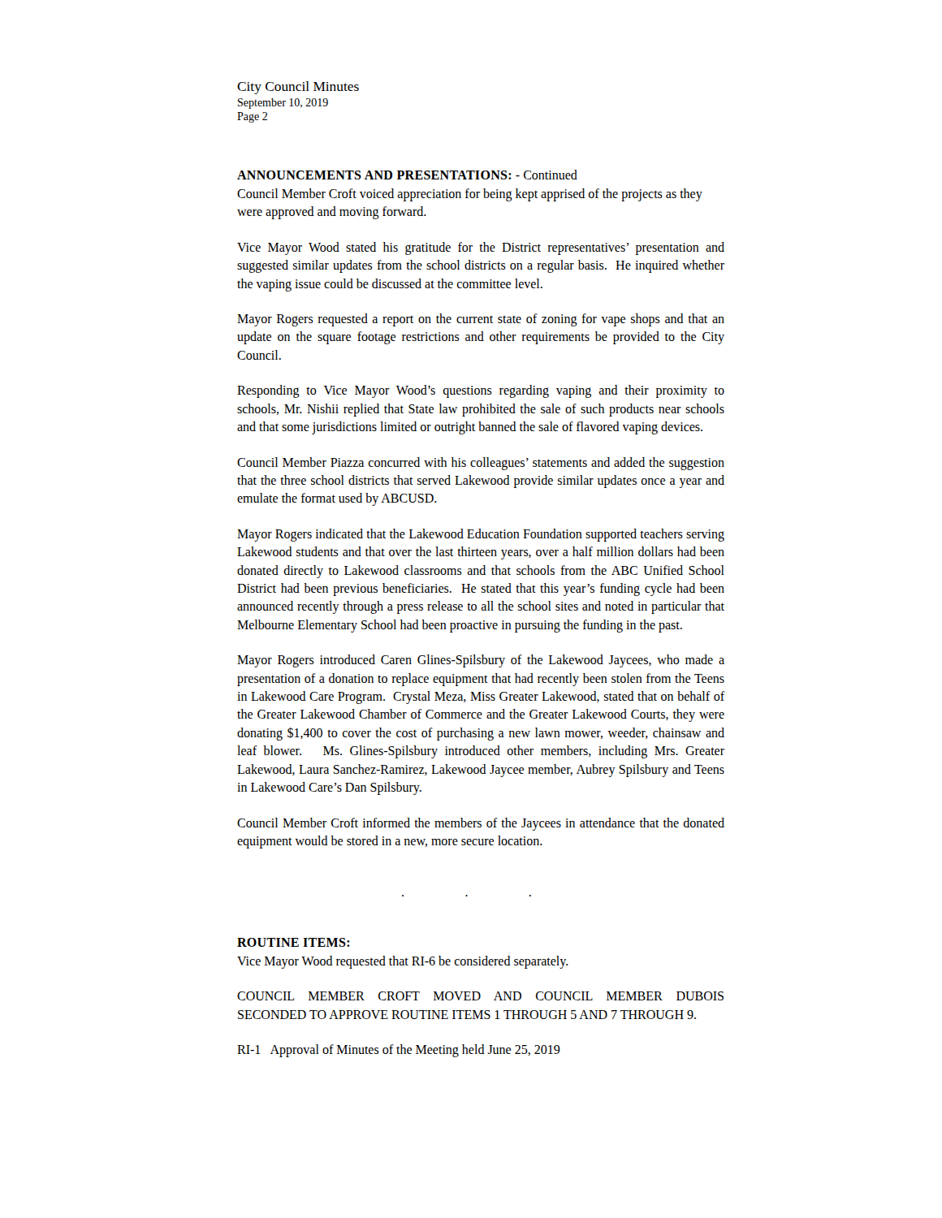City Council Minutes
September 10, 2019
Page 2
ANNOUNCEMENTS AND PRESENTATIONS:
- Continued
Council Member Croft voiced appreciation for being kept apprised of the projects as they were approved and moving forward.
Vice Mayor Wood stated his gratitude for the District representatives’ presentation and suggested similar updates from the school districts on a regular basis. He inquired whether the vaping issue could be discussed at the committee level.
Mayor Rogers requested a report on the current state of zoning for vape shops and that an update on the square footage restrictions and other requirements be provided to the City Council.
Responding to Vice Mayor Wood’s questions regarding vaping and their proximity to schools, Mr. Nishii replied that State law prohibited the sale of such products near schools and that some jurisdictions limited or outright banned the sale of flavored vaping devices.
Council Member Piazza concurred with his colleagues’ statements and added the suggestion that the three school districts that served Lakewood provide similar updates once a year and emulate the format used by ABCUSD.
Mayor Rogers indicated that the Lakewood Education Foundation supported teachers serving Lakewood students and that over the last thirteen years, over a half million dollars had been donated directly to Lakewood classrooms and that schools from the ABC Unified School District had been previous beneficiaries. He stated that this year’s funding cycle had been announced recently through a press release to all the school sites and noted in particular that Melbourne Elementary School had been proactive in pursuing the funding in the past.
Mayor Rogers introduced Caren Glines-Spilsbury of the Lakewood Jaycees, who made a presentation of a donation to replace equipment that had recently been stolen from the Teens in Lakewood Care Program. Crystal Meza, Miss Greater Lakewood, stated that on behalf of the Greater Lakewood Chamber of Commerce and the Greater Lakewood Courts, they were donating $1,400 to cover the cost of purchasing a new lawn mower, weeder, chainsaw and leaf blower. Ms. Glines-Spilsbury introduced other members, including Mrs. Greater Lakewood, Laura Sanchez-Ramirez, Lakewood Jaycee member, Aubrey Spilsbury and Teens in Lakewood Care’s Dan Spilsbury.
Council Member Croft informed the members of the Jaycees in attendance that the donated equipment would be stored in a new, more secure location.
. . .
ROUTINE ITEMS:
Vice Mayor Wood requested that RI-6 be considered separately.
Council Member Croft moved and Council Member DuBois seconded to approve Routine Items 1 through 5 and 7 through 9.
RI-1 Approval of Minutes of the Meeting held June 25, 2019